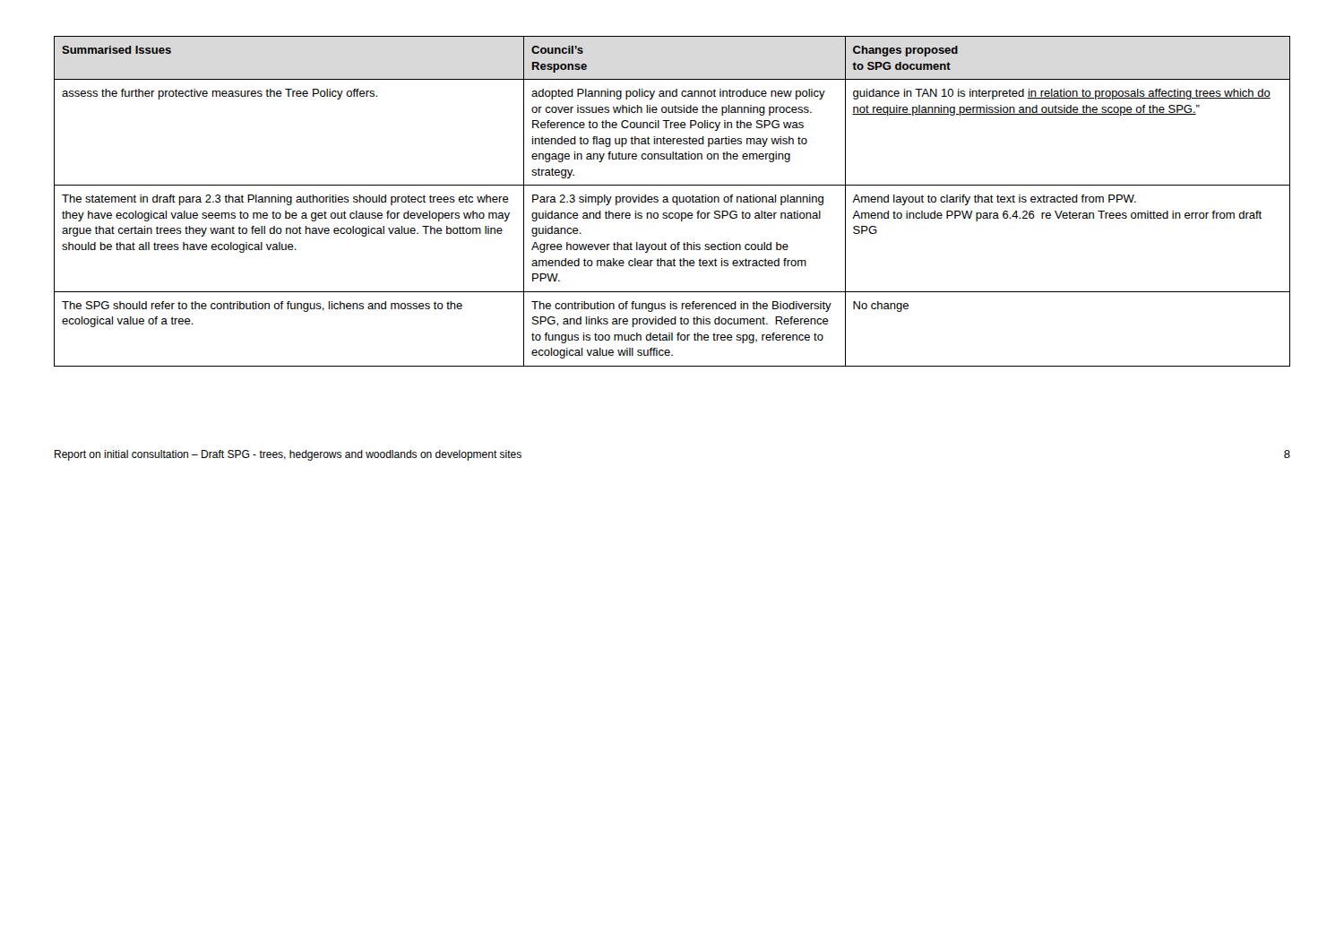| Summarised Issues | Council’s Response | Changes proposed to SPG document |
| --- | --- | --- |
| assess the further protective measures the Tree Policy offers. | adopted Planning policy and cannot introduce new policy or cover issues which lie outside the planning process. Reference to the Council Tree Policy in the SPG was intended to flag up that interested parties may wish to engage in any future consultation on the emerging strategy. | guidance in TAN 10 is interpreted in relation to proposals affecting trees which do not require planning permission and outside the scope of the SPG. ” |
| The statement in draft para 2.3 that Planning authorities should protect trees etc where they have ecological value seems to me to be a get out clause for developers who may argue that certain trees they want to fell do not have ecological value. The bottom line should be that all trees have ecological value. | Para 2.3 simply provides a quotation of national planning guidance and there is no scope for SPG to alter national guidance. Agree however that layout of this section could be amended to make clear that the text is extracted from PPW. | Amend layout to clarify that text is extracted from PPW. Amend to include PPW para 6.4.26 re Veteran Trees omitted in error from draft SPG |
| The SPG should refer to the contribution of fungus, lichens and mosses to the ecological value of a tree. | The contribution of fungus is referenced in the Biodiversity SPG, and links are provided to this document. Reference to fungus is too much detail for the tree spg, reference to ecological value will suffice. | No change |
Report on initial consultation – Draft SPG - trees, hedgerows and woodlands on development sites 8